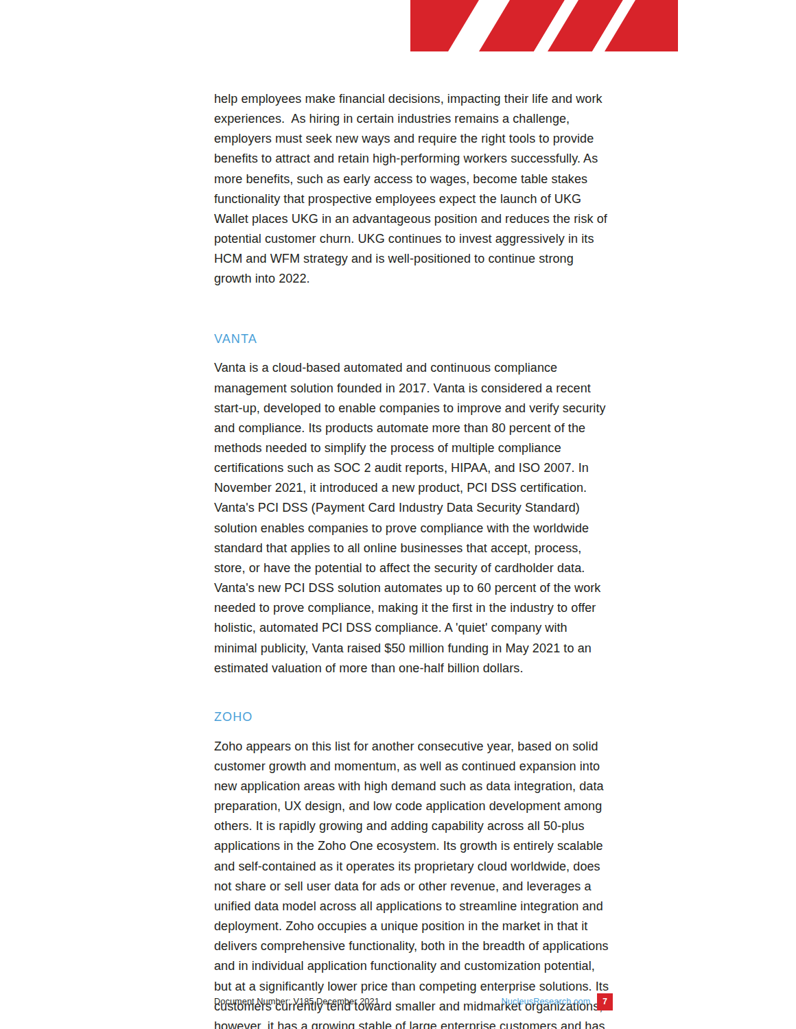help employees make financial decisions, impacting their life and work experiences. As hiring in certain industries remains a challenge, employers must seek new ways and require the right tools to provide benefits to attract and retain high-performing workers successfully. As more benefits, such as early access to wages, become table stakes functionality that prospective employees expect the launch of UKG Wallet places UKG in an advantageous position and reduces the risk of potential customer churn. UKG continues to invest aggressively in its HCM and WFM strategy and is well-positioned to continue strong growth into 2022.
VANTA
Vanta is a cloud-based automated and continuous compliance management solution founded in 2017. Vanta is considered a recent start-up, developed to enable companies to improve and verify security and compliance. Its products automate more than 80 percent of the methods needed to simplify the process of multiple compliance certifications such as SOC 2 audit reports, HIPAA, and ISO 2007. In November 2021, it introduced a new product, PCI DSS certification. Vanta's PCI DSS (Payment Card Industry Data Security Standard) solution enables companies to prove compliance with the worldwide standard that applies to all online businesses that accept, process, store, or have the potential to affect the security of cardholder data. Vanta's new PCI DSS solution automates up to 60 percent of the work needed to prove compliance, making it the first in the industry to offer holistic, automated PCI DSS compliance. A 'quiet' company with minimal publicity, Vanta raised $50 million funding in May 2021 to an estimated valuation of more than one-half billion dollars.
ZOHO
Zoho appears on this list for another consecutive year, based on solid customer growth and momentum, as well as continued expansion into new application areas with high demand such as data integration, data preparation, UX design, and low code application development among others. It is rapidly growing and adding capability across all 50-plus applications in the Zoho One ecosystem. Its growth is entirely scalable and self-contained as it operates its proprietary cloud worldwide, does not share or sell user data for ads or other revenue, and leverages a unified data model across all applications to streamline integration and deployment. Zoho occupies a unique position in the market in that it delivers comprehensive functionality, both in the breadth of applications and in individual application functionality and customization potential, but at a significantly lower price than competing enterprise solutions. Its customers currently tend toward smaller and midmarket organizations; however, it has a growing stable of large enterprise customers and has
Document Number: V185 December 2021
NucleusResearch.com 7